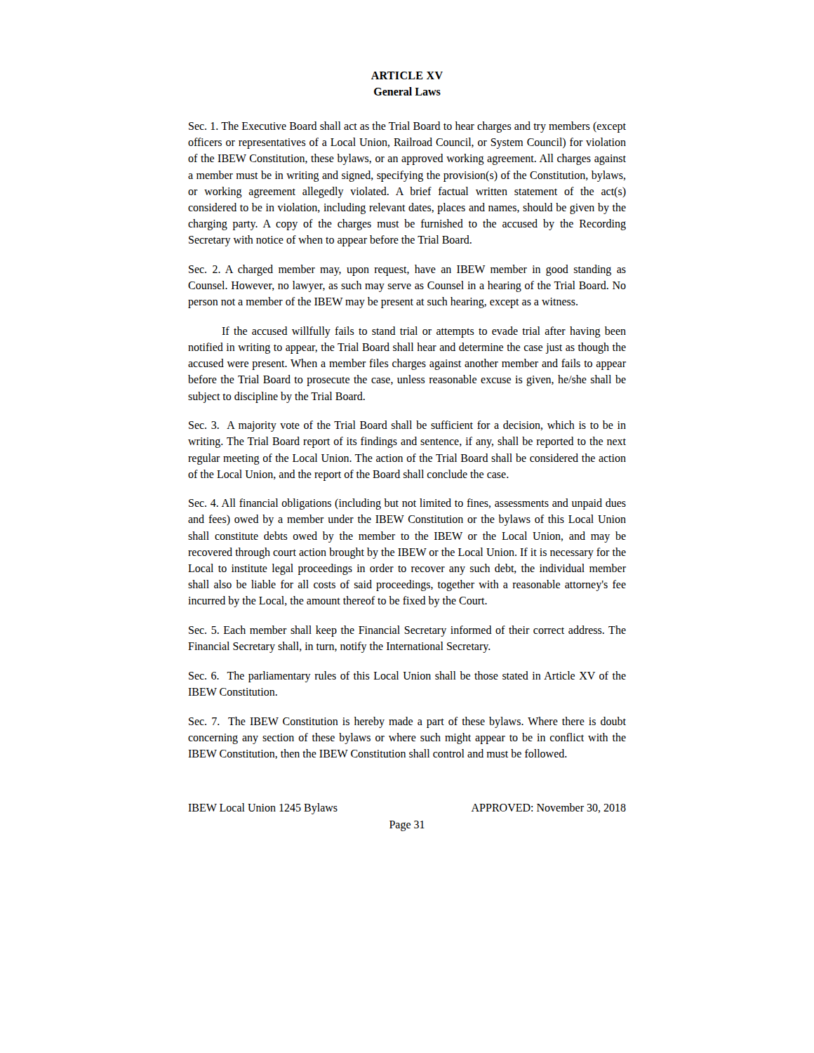ARTICLE XV
General Laws
Sec. 1. The Executive Board shall act as the Trial Board to hear charges and try members (except officers or representatives of a Local Union, Railroad Council, or System Council) for violation of the IBEW Constitution, these bylaws, or an approved working agreement. All charges against a member must be in writing and signed, specifying the provision(s) of the Constitution, bylaws, or working agreement allegedly violated. A brief factual written statement of the act(s) considered to be in violation, including relevant dates, places and names, should be given by the charging party. A copy of the charges must be furnished to the accused by the Recording Secretary with notice of when to appear before the Trial Board.
Sec. 2. A charged member may, upon request, have an IBEW member in good standing as Counsel. However, no lawyer, as such may serve as Counsel in a hearing of the Trial Board. No person not a member of the IBEW may be present at such hearing, except as a witness.
If the accused willfully fails to stand trial or attempts to evade trial after having been notified in writing to appear, the Trial Board shall hear and determine the case just as though the accused were present. When a member files charges against another member and fails to appear before the Trial Board to prosecute the case, unless reasonable excuse is given, he/she shall be subject to discipline by the Trial Board.
Sec. 3. A majority vote of the Trial Board shall be sufficient for a decision, which is to be in writing. The Trial Board report of its findings and sentence, if any, shall be reported to the next regular meeting of the Local Union. The action of the Trial Board shall be considered the action of the Local Union, and the report of the Board shall conclude the case.
Sec. 4. All financial obligations (including but not limited to fines, assessments and unpaid dues and fees) owed by a member under the IBEW Constitution or the bylaws of this Local Union shall constitute debts owed by the member to the IBEW or the Local Union, and may be recovered through court action brought by the IBEW or the Local Union. If it is necessary for the Local to institute legal proceedings in order to recover any such debt, the individual member shall also be liable for all costs of said proceedings, together with a reasonable attorney's fee incurred by the Local, the amount thereof to be fixed by the Court.
Sec. 5. Each member shall keep the Financial Secretary informed of their correct address. The Financial Secretary shall, in turn, notify the International Secretary.
Sec. 6. The parliamentary rules of this Local Union shall be those stated in Article XV of the IBEW Constitution.
Sec. 7. The IBEW Constitution is hereby made a part of these bylaws. Where there is doubt concerning any section of these bylaws or where such might appear to be in conflict with the IBEW Constitution, then the IBEW Constitution shall control and must be followed.
IBEW Local Union 1245 Bylaws APPROVED: November 30, 2018
Page 31